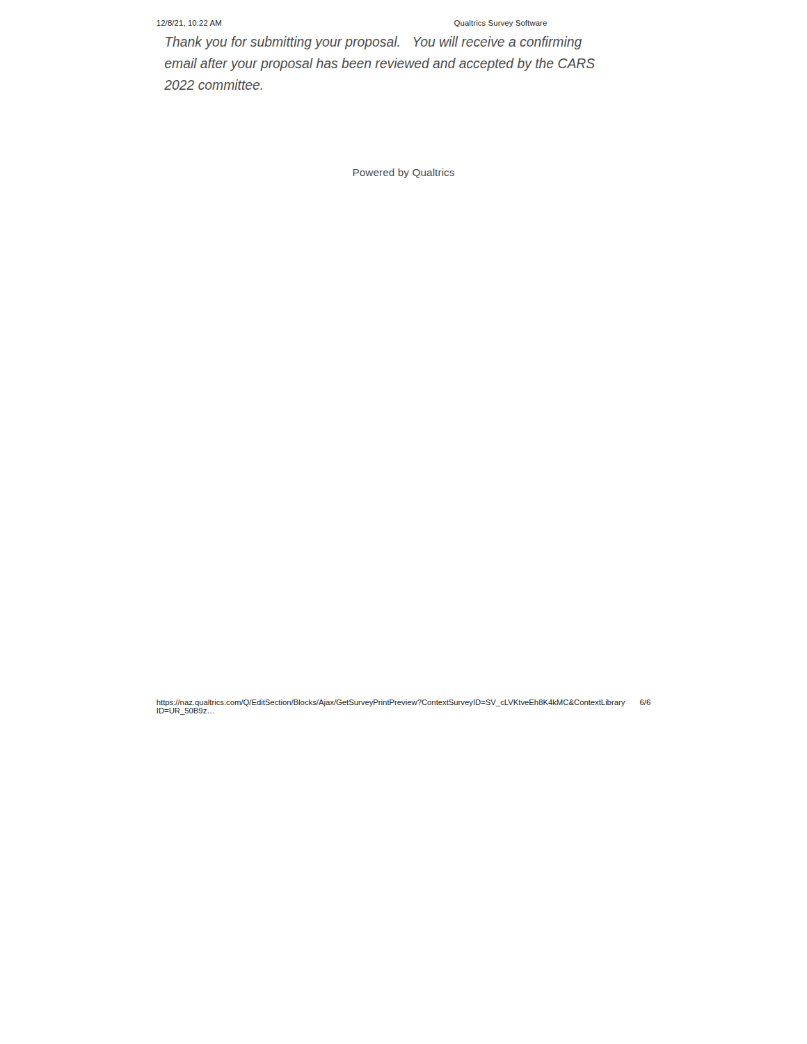12/8/21, 10:22 AM Qualtrics Survey Software
Thank you for submitting your proposal. You will receive a confirming email after your proposal has been reviewed and accepted by the CARS 2022 committee.
Powered by Qualtrics
https://naz.qualtrics.com/Q/EditSection/Blocks/Ajax/GetSurveyPrintPreview?ContextSurveyID=SV_cLVKtveEh8K4kMC&ContextLibraryID=UR_50B9z… 6/6